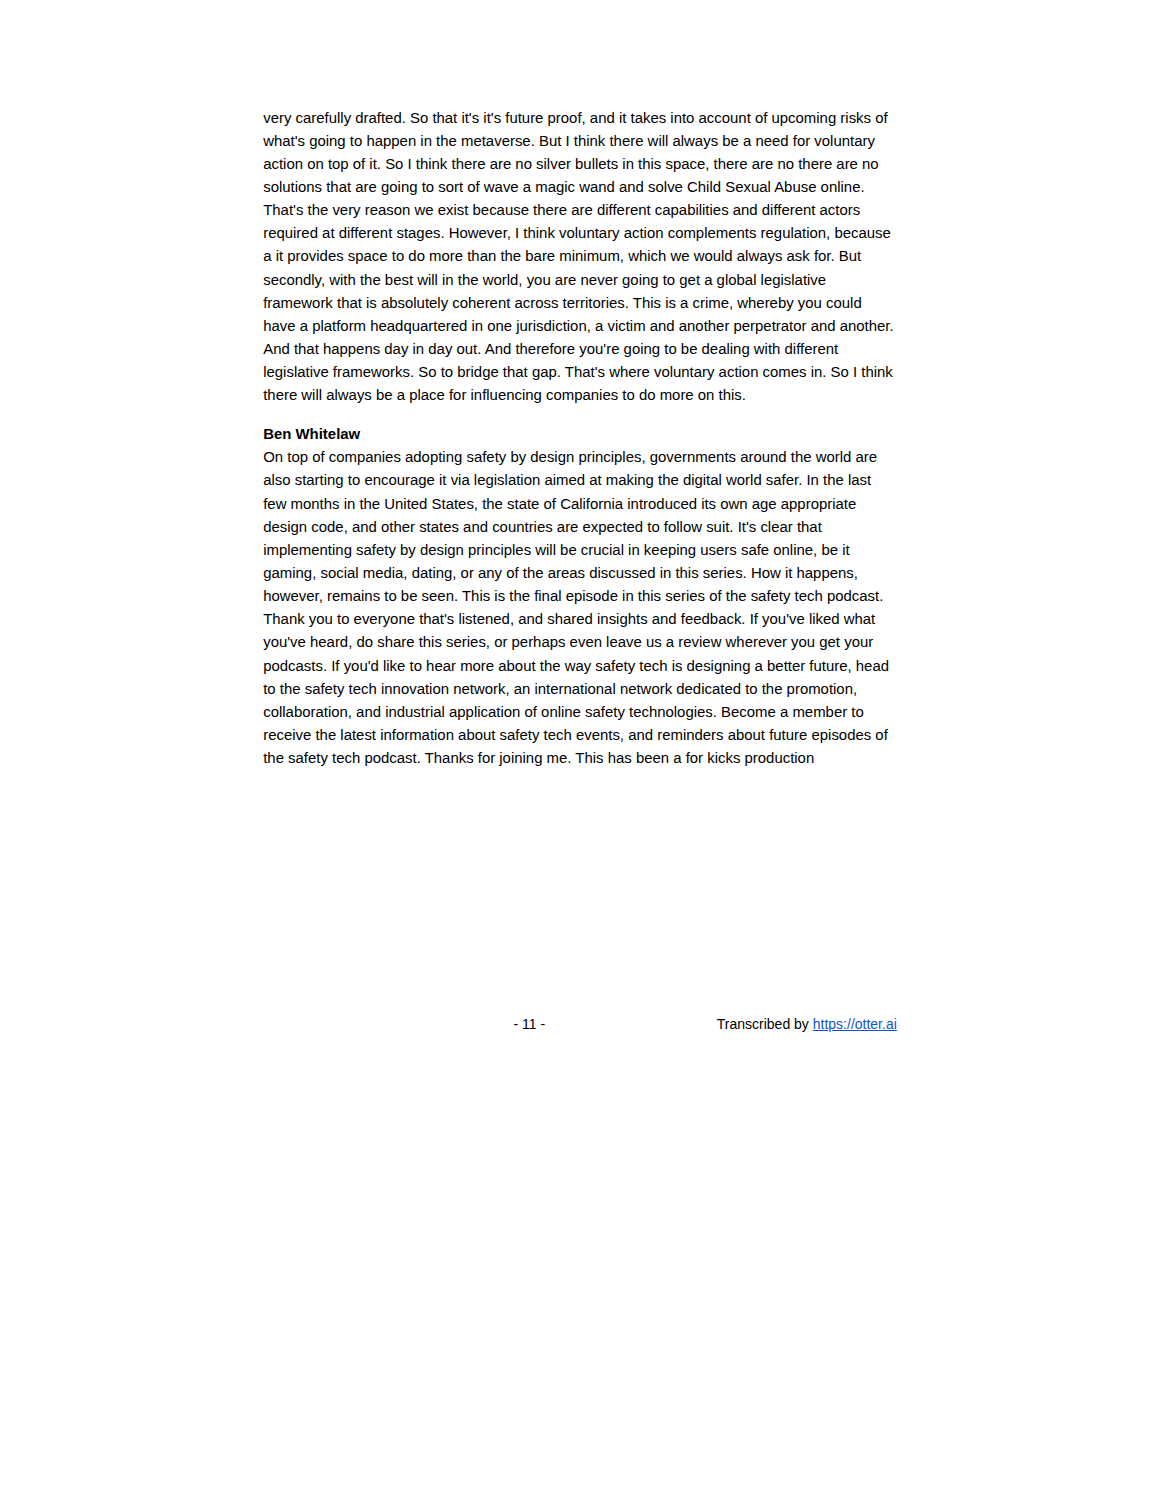very carefully drafted. So that it's it's future proof, and it takes into account of upcoming risks of what's going to happen in the metaverse. But I think there will always be a need for voluntary action on top of it. So I think there are no silver bullets in this space, there are no there are no solutions that are going to sort of wave a magic wand and solve Child Sexual Abuse online. That's the very reason we exist because there are different capabilities and different actors required at different stages. However, I think voluntary action complements regulation, because a it provides space to do more than the bare minimum, which we would always ask for. But secondly, with the best will in the world, you are never going to get a global legislative framework that is absolutely coherent across territories. This is a crime, whereby you could have a platform headquartered in one jurisdiction, a victim and another perpetrator and another. And that happens day in day out. And therefore you're going to be dealing with different legislative frameworks. So to bridge that gap. That's where voluntary action comes in. So I think there will always be a place for influencing companies to do more on this.
Ben Whitelaw
On top of companies adopting safety by design principles, governments around the world are also starting to encourage it via legislation aimed at making the digital world safer. In the last few months in the United States, the state of California introduced its own age appropriate design code, and other states and countries are expected to follow suit. It's clear that implementing safety by design principles will be crucial in keeping users safe online, be it gaming, social media, dating, or any of the areas discussed in this series. How it happens, however, remains to be seen. This is the final episode in this series of the safety tech podcast. Thank you to everyone that's listened, and shared insights and feedback. If you've liked what you've heard, do share this series, or perhaps even leave us a review wherever you get your podcasts. If you'd like to hear more about the way safety tech is designing a better future, head to the safety tech innovation network, an international network dedicated to the promotion, collaboration, and industrial application of online safety technologies. Become a member to receive the latest information about safety tech events, and reminders about future episodes of the safety tech podcast. Thanks for joining me. This has been a for kicks production
- 11 - Transcribed by https://otter.ai